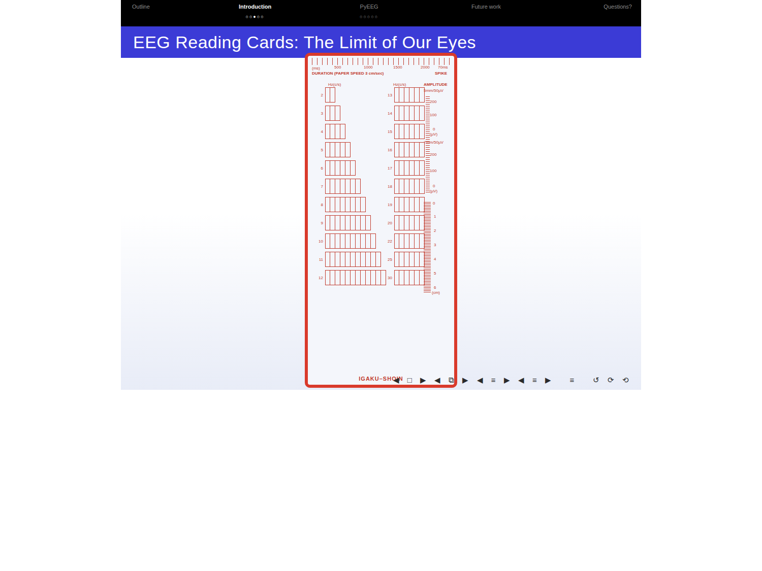Outline
Introduction ○○●○○
PyEEG ○○○○○
Future work
Questions?
EEG Reading Cards: The Limit of Our Eyes
(ms) 500 1000 1500 2000 70ms DURATION (PAPER SPEED 3 cm/sec) SPIKE Hz(c/s) Hz(c/s) AMPLITUDE 5mm/50µV 200 100 0 (µV) 7mm/50µV 200 100 0 (µV) 0 1 2 3 4 5 6 (cm)
2
3
4
5
6
7
8
9
10
11
12
13
14
15
16
17
18
19
20
22
25
30
IGAKU–SHOIN
◀ □ ▶ ◀ ⧉ ▶ ◀ ≡ ▶ ◀ ≡ ▶ ≡ ↺ ⟳ ⟲